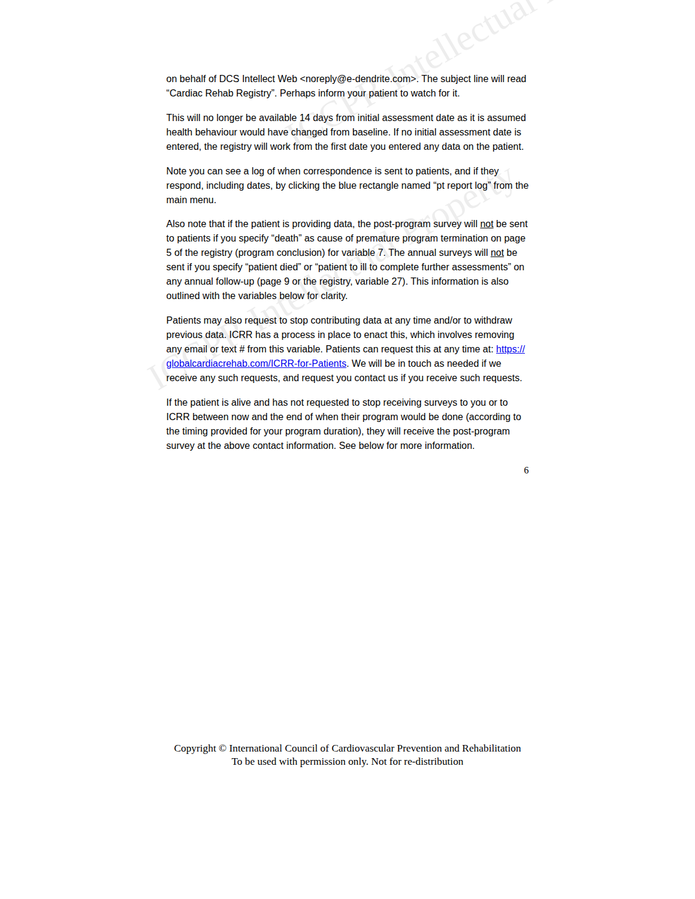ICCPR Intellectual Property ICCPR Intellectual Property
on behalf of DCS Intellect Web <noreply@e-dendrite.com>. The subject line will read “Cardiac Rehab Registry”. Perhaps inform your patient to watch for it.
This will no longer be available 14 days from initial assessment date as it is assumed health behaviour would have changed from baseline. If no initial assessment date is entered, the registry will work from the first date you entered any data on the patient.
Note you can see a log of when correspondence is sent to patients, and if they respond, including dates, by clicking the blue rectangle named “pt report log” from the main menu.
Also note that if the patient is providing data, the post-program survey will not be sent to patients if you specify “death” as cause of premature program termination on page 5 of the registry (program conclusion) for variable 7. The annual surveys will not be sent if you specify “patient died” or “patient to ill to complete further assessments” on any annual follow-up (page 9 or the registry, variable 27). This information is also outlined with the variables below for clarity.
Patients may also request to stop contributing data at any time and/or to withdraw previous data. ICRR has a process in place to enact this, which involves removing any email or text # from this variable. Patients can request this at any time at: https://globalcardiacrehab.com/ICRR-for-Patients. We will be in touch as needed if we receive any such requests, and request you contact us if you receive such requests.
If the patient is alive and has not requested to stop receiving surveys to you or to ICRR between now and the end of when their program would be done (according to the timing provided for your program duration), they will receive the post-program survey at the above contact information. See below for more information.
6
Copyright © International Council of Cardiovascular Prevention and Rehabilitation
To be used with permission only. Not for re-distribution